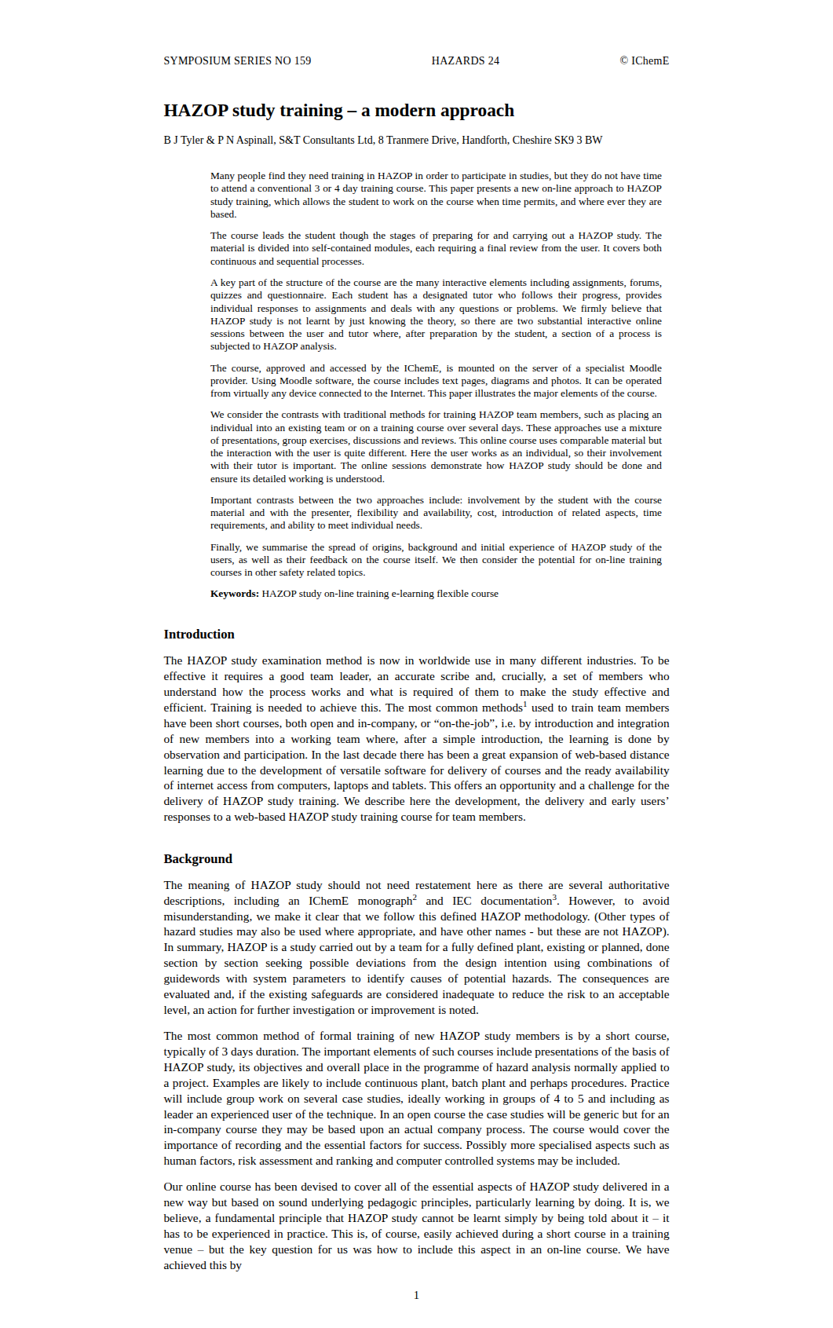SYMPOSIUM SERIES NO 159
HAZARDS 24
© IChemE
HAZOP study training – a modern approach
B J Tyler & P N Aspinall, S&T Consultants Ltd, 8 Tranmere Drive, Handforth, Cheshire SK9 3 BW
Many people find they need training in HAZOP in order to participate in studies, but they do not have time to attend a conventional 3 or 4 day training course. This paper presents a new on-line approach to HAZOP study training, which allows the student to work on the course when time permits, and where ever they are based.
The course leads the student though the stages of preparing for and carrying out a HAZOP study. The material is divided into self-contained modules, each requiring a final review from the user. It covers both continuous and sequential processes.
A key part of the structure of the course are the many interactive elements including assignments, forums, quizzes and questionnaire. Each student has a designated tutor who follows their progress, provides individual responses to assignments and deals with any questions or problems. We firmly believe that HAZOP study is not learnt by just knowing the theory, so there are two substantial interactive online sessions between the user and tutor where, after preparation by the student, a section of a process is subjected to HAZOP analysis.
The course, approved and accessed by the IChemE, is mounted on the server of a specialist Moodle provider. Using Moodle software, the course includes text pages, diagrams and photos. It can be operated from virtually any device connected to the Internet. This paper illustrates the major elements of the course.
We consider the contrasts with traditional methods for training HAZOP team members, such as placing an individual into an existing team or on a training course over several days. These approaches use a mixture of presentations, group exercises, discussions and reviews. This online course uses comparable material but the interaction with the user is quite different. Here the user works as an individual, so their involvement with their tutor is important. The online sessions demonstrate how HAZOP study should be done and ensure its detailed working is understood.
Important contrasts between the two approaches include: involvement by the student with the course material and with the presenter, flexibility and availability, cost, introduction of related aspects, time requirements, and ability to meet individual needs.
Finally, we summarise the spread of origins, background and initial experience of HAZOP study of the users, as well as their feedback on the course itself. We then consider the potential for on-line training courses in other safety related topics.
Keywords: HAZOP study on-line training e-learning flexible course
Introduction
The HAZOP study examination method is now in worldwide use in many different industries. To be effective it requires a good team leader, an accurate scribe and, crucially, a set of members who understand how the process works and what is required of them to make the study effective and efficient. Training is needed to achieve this. The most common methods1 used to train team members have been short courses, both open and in-company, or “on-the-job”, i.e. by introduction and integration of new members into a working team where, after a simple introduction, the learning is done by observation and participation. In the last decade there has been a great expansion of web-based distance learning due to the development of versatile software for delivery of courses and the ready availability of internet access from computers, laptops and tablets. This offers an opportunity and a challenge for the delivery of HAZOP study training. We describe here the development, the delivery and early users’ responses to a web-based HAZOP study training course for team members.
Background
The meaning of HAZOP study should not need restatement here as there are several authoritative descriptions, including an IChemE monograph2 and IEC documentation3. However, to avoid misunderstanding, we make it clear that we follow this defined HAZOP methodology. (Other types of hazard studies may also be used where appropriate, and have other names - but these are not HAZOP). In summary, HAZOP is a study carried out by a team for a fully defined plant, existing or planned, done section by section seeking possible deviations from the design intention using combinations of guidewords with system parameters to identify causes of potential hazards. The consequences are evaluated and, if the existing safeguards are considered inadequate to reduce the risk to an acceptable level, an action for further investigation or improvement is noted.
The most common method of formal training of new HAZOP study members is by a short course, typically of 3 days duration. The important elements of such courses include presentations of the basis of HAZOP study, its objectives and overall place in the programme of hazard analysis normally applied to a project. Examples are likely to include continuous plant, batch plant and perhaps procedures. Practice will include group work on several case studies, ideally working in groups of 4 to 5 and including as leader an experienced user of the technique. In an open course the case studies will be generic but for an in-company course they may be based upon an actual company process. The course would cover the importance of recording and the essential factors for success. Possibly more specialised aspects such as human factors, risk assessment and ranking and computer controlled systems may be included.
Our online course has been devised to cover all of the essential aspects of HAZOP study delivered in a new way but based on sound underlying pedagogic principles, particularly learning by doing. It is, we believe, a fundamental principle that HAZOP study cannot be learnt simply by being told about it – it has to be experienced in practice. This is, of course, easily achieved during a short course in a training venue – but the key question for us was how to include this aspect in an on-line course. We have achieved this by
1